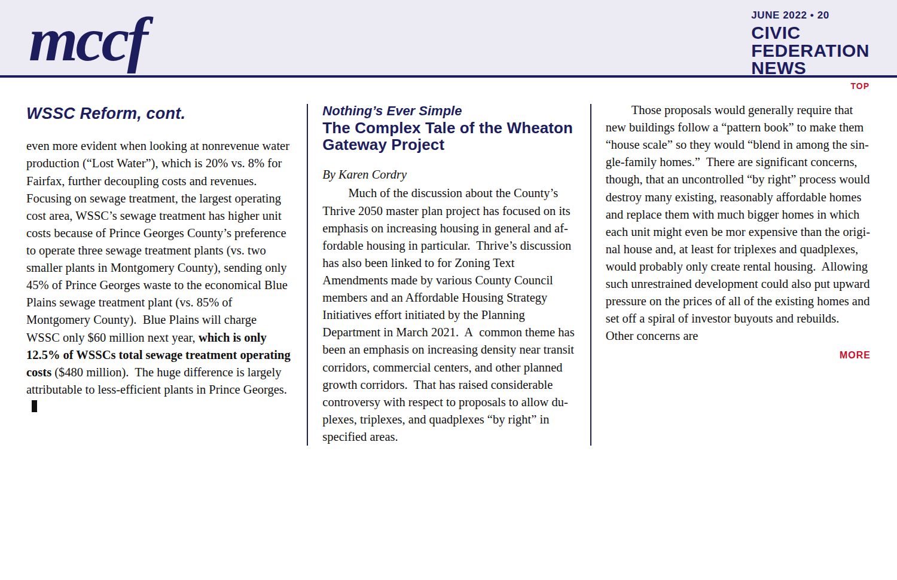mccf
JUNE 2022 • 20
Civic
Federation
News
TOP
WSSC Reform, cont.
even more evident when looking at nonrevenue water production (“Lost Water”), which is 20% vs. 8% for Fairfax, further decoupling costs and revenues. Focusing on sewage treatment, the largest operating cost area, WSSC’s sewage treatment has higher unit costs because of Prince Georges County’s preference to operate three sewage treatment plants (vs. two smaller plants in Montgomery County), sending only 45% of Prince Georges waste to the economical Blue Plains sewage treatment plant (vs. 85% of Montgomery County). Blue Plains will charge WSSC only $60 million next year, which is only 12.5% of WSSCs total sewage treatment operating costs ($480 million). The huge difference is largely attributable to less-efficient plants in Prince Georges.
Nothing’s Ever Simple
The Complex Tale of the Wheaton Gateway Project
By Karen Cordry
Much of the discussion about the County’s Thrive 2050 master plan project has focused on its emphasis on increasing housing in general and affordable housing in particular. Thrive’s discussion has also been linked to for Zoning Text Amendments made by various County Council members and an Affordable Housing Strategy Initiatives effort initiated by the Planning Department in March 2021. A common theme has been an emphasis on increasing density near transit corridors, commercial centers, and other planned growth corridors. That has raised considerable controversy with respect to proposals to allow duplexes, triplexes, and quadplexes “by right” in specified areas.
Those proposals would generally require that new buildings follow a “pattern book” to make them “house scale” so they would “blend in among the single-family homes.” There are significant concerns, though, that an uncontrolled “by right” process would destroy many existing, reasonably affordable homes and replace them with much bigger homes in which each unit might even be mor expensive than the original house and, at least for triplexes and quadplexes, would probably only create rental housing. Allowing such unrestrained development could also put upward pressure on the prices of all of the existing homes and set off a spiral of investor buyouts and rebuilds. Other concerns are
MORE